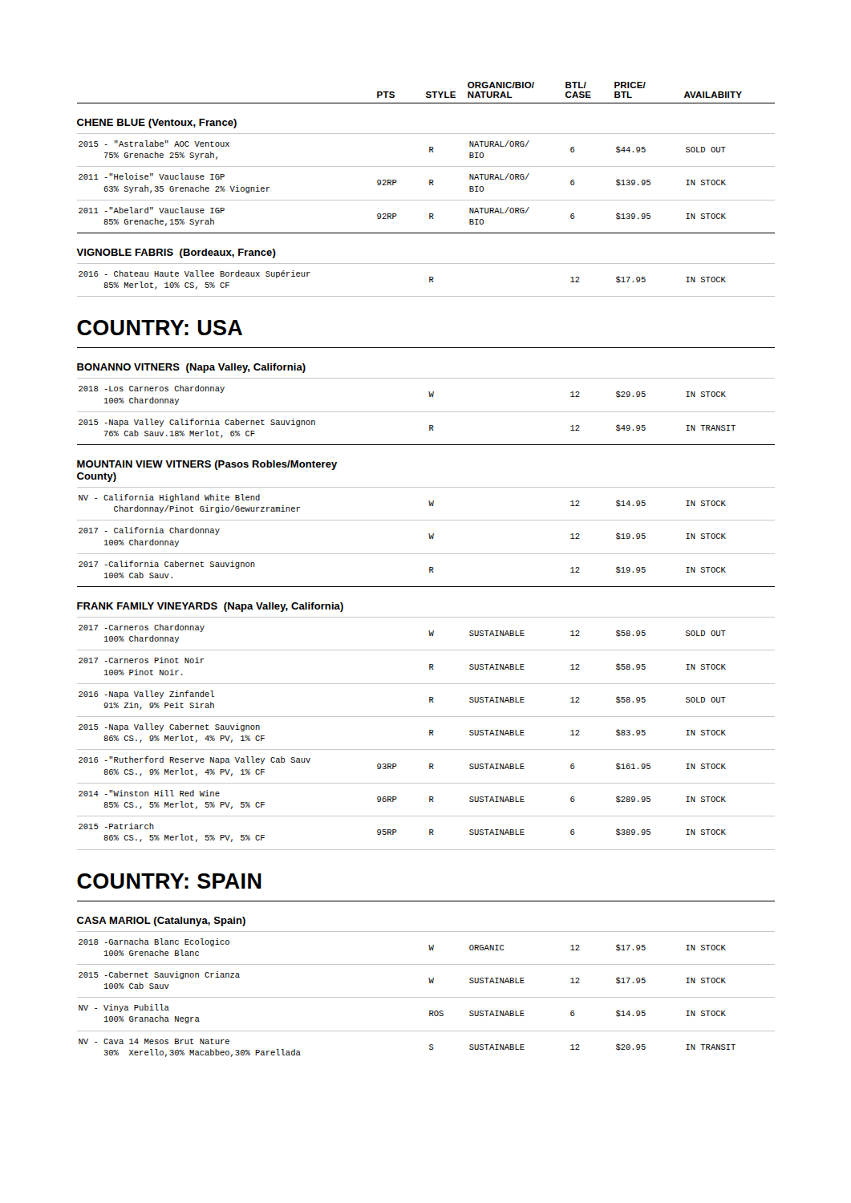| | PTS | STYLE | ORGANIC/BIO/ NATURAL | BTL/ CASE | PRICE/ BTL | AVAILABIITY |
| --- | --- | --- | --- | --- | --- | --- |
| CHENE BLUE (Ventoux, France) |
| 2015 - "Astralabe" AOC Ventoux 75% Grenache 25% Syrah, | | R | NATURAL/ORG/ BIO | 6 | $44.95 | SOLD OUT |
| 2011 -"Heloise" Vauclause IGP 63% Syrah,35 Grenache 2% Viognier | 92RP | R | NATURAL/ORG/ BIO | 6 | $139.95 | IN STOCK |
| 2011 -"Abelard" Vauclause IGP 85% Grenache,15% Syrah | 92RP | R | NATURAL/ORG/ BIO | 6 | $139.95 | IN STOCK |
| VIGNOBLE FABRIS (Bordeaux, France) |
| 2016 - Chateau Haute Vallee Bordeaux Supérieur 85% Merlot, 10% CS, 5% CF | | R | | 12 | $17.95 | IN STOCK |
| COUNTRY: USA |
| BONANNO VITNERS (Napa Valley, California) |
| 2018 -Los Carneros Chardonnay 100% Chardonnay | | W | | 12 | $29.95 | IN STOCK |
| 2015 -Napa Valley California Cabernet Sauvignon 76% Cab Sauv.18% Merlot, 6% CF | | R | | 12 | $49.95 | IN TRANSIT |
| MOUNTAIN VIEW VITNERS (Pasos Robles/Monterey County) |
| NV - California Highland White Blend Chardonnay/Pinot Girgio/Gewurzraminer | | W | | 12 | $14.95 | IN STOCK |
| 2017 - California Chardonnay 100% Chardonnay | | W | | 12 | $19.95 | IN STOCK |
| 2017 -California Cabernet Sauvignon 100% Cab Sauv. | | R | | 12 | $19.95 | IN STOCK |
| FRANK FAMILY VINEYARDS (Napa Valley, California) |
| 2017 -Carneros Chardonnay 100% Chardonnay | | W | SUSTAINABLE | 12 | $58.95 | SOLD OUT |
| 2017 -Carneros Pinot Noir 100% Pinot Noir. | | R | SUSTAINABLE | 12 | $58.95 | IN STOCK |
| 2016 -Napa Valley Zinfandel 91% Zin, 9% Peit Sirah | | R | SUSTAINABLE | 12 | $58.95 | SOLD OUT |
| 2015 -Napa Valley Cabernet Sauvignon 86% CS., 9% Merlot, 4% PV, 1% CF | | R | SUSTAINABLE | 12 | $83.95 | IN STOCK |
| 2016 -"Rutherford Reserve Napa Valley Cab Sauv 86% CS., 9% Merlot, 4% PV, 1% CF | 93RP | R | SUSTAINABLE | 6 | $161.95 | IN STOCK |
| 2014 -"Winston Hill Red Wine 85% CS., 5% Merlot, 5% PV, 5% CF | 96RP | R | SUSTAINABLE | 6 | $289.95 | IN STOCK |
| 2015 -Patriarch 86% CS., 5% Merlot, 5% PV, 5% CF | 95RP | R | SUSTAINABLE | 6 | $389.95 | IN STOCK |
| COUNTRY: SPAIN |
| CASA MARIOL (Catalunya, Spain) |
| 2018 -Garnacha Blanc Ecologico 100% Grenache Blanc | | W | ORGANIC | 12 | $17.95 | IN STOCK |
| 2015 -Cabernet Sauvignon Crianza 100% Cab Sauv | | W | SUSTAINABLE | 12 | $17.95 | IN STOCK |
| NV - Vinya Pubilla 100% Granacha Negra | | ROS | SUSTAINABLE | 6 | $14.95 | IN STOCK |
| NV - Cava 14 Mesos Brut Nature 30% Xerello,30% Macabbeo,30% Parellada | | S | SUSTAINABLE | 12 | $20.95 | IN TRANSIT |